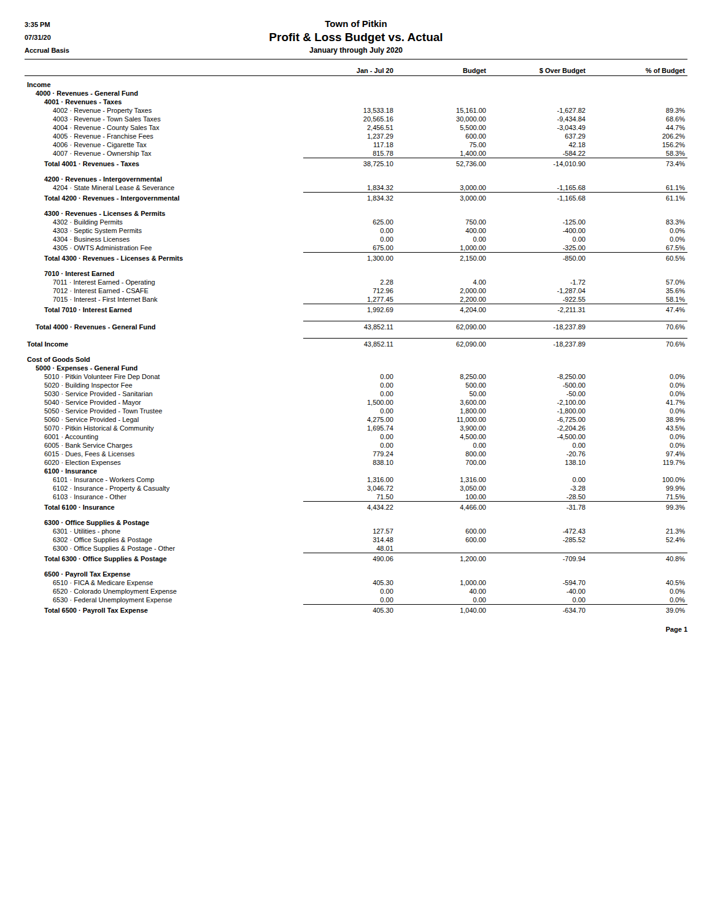3:35 PM
07/31/20
Accrual Basis
Town of Pitkin
Profit & Loss Budget vs. Actual
January through July 2020
| | Jan - Jul 20 | Budget | $ Over Budget | % of Budget |
| --- | --- | --- | --- | --- |
| Income | | | | |
| 4000 · Revenues - General Fund | | | | |
| 4001 · Revenues - Taxes | | | | |
| 4002 · Revenue - Property Taxes | 13,533.18 | 15,161.00 | -1,627.82 | 89.3% |
| 4003 · Revenue - Town Sales Taxes | 20,565.16 | 30,000.00 | -9,434.84 | 68.6% |
| 4004 · Revenue - County Sales Tax | 2,456.51 | 5,500.00 | -3,043.49 | 44.7% |
| 4005 · Revenue - Franchise Fees | 1,237.29 | 600.00 | 637.29 | 206.2% |
| 4006 · Revenue - Cigarette Tax | 117.18 | 75.00 | 42.18 | 156.2% |
| 4007 · Revenue - Ownership Tax | 815.78 | 1,400.00 | -584.22 | 58.3% |
| Total 4001 · Revenues - Taxes | 38,725.10 | 52,736.00 | -14,010.90 | 73.4% |
| 4200 · Revenues - Intergovernmental | | | | |
| 4204 · State Mineral Lease & Severance | 1,834.32 | 3,000.00 | -1,165.68 | 61.1% |
| Total 4200 · Revenues - Intergovernmental | 1,834.32 | 3,000.00 | -1,165.68 | 61.1% |
| 4300 · Revenues - Licenses & Permits | | | | |
| 4302 · Building Permits | 625.00 | 750.00 | -125.00 | 83.3% |
| 4303 · Septic System Permits | 0.00 | 400.00 | -400.00 | 0.0% |
| 4304 · Business Licenses | 0.00 | 0.00 | 0.00 | 0.0% |
| 4305 · OWTS Administration Fee | 675.00 | 1,000.00 | -325.00 | 67.5% |
| Total 4300 · Revenues - Licenses & Permits | 1,300.00 | 2,150.00 | -850.00 | 60.5% |
| 7010 · Interest Earned | | | | |
| 7011 · Interest Earned - Operating | 2.28 | 4.00 | -1.72 | 57.0% |
| 7012 · Interest Earned - CSAFE | 712.96 | 2,000.00 | -1,287.04 | 35.6% |
| 7015 · Interest - First Internet Bank | 1,277.45 | 2,200.00 | -922.55 | 58.1% |
| Total 7010 · Interest Earned | 1,992.69 | 4,204.00 | -2,211.31 | 47.4% |
| Total 4000 · Revenues - General Fund | 43,852.11 | 62,090.00 | -18,237.89 | 70.6% |
| Total Income | 43,852.11 | 62,090.00 | -18,237.89 | 70.6% |
| Cost of Goods Sold | | | | |
| 5000 · Expenses - General Fund | | | | |
| 5010 · Pitkin Volunteer Fire Dep Donat | 0.00 | 8,250.00 | -8,250.00 | 0.0% |
| 5020 · Building Inspector Fee | 0.00 | 500.00 | -500.00 | 0.0% |
| 5030 · Service Provided - Sanitarian | 0.00 | 50.00 | -50.00 | 0.0% |
| 5040 · Service Provided - Mayor | 1,500.00 | 3,600.00 | -2,100.00 | 41.7% |
| 5050 · Service Provided - Town Trustee | 0.00 | 1,800.00 | -1,800.00 | 0.0% |
| 5060 · Service Provided - Legal | 4,275.00 | 11,000.00 | -6,725.00 | 38.9% |
| 5070 · Pitkin Historical & Community | 1,695.74 | 3,900.00 | -2,204.26 | 43.5% |
| 6001 · Accounting | 0.00 | 4,500.00 | -4,500.00 | 0.0% |
| 6005 · Bank Service Charges | 0.00 | 0.00 | 0.00 | 0.0% |
| 6015 · Dues, Fees & Licenses | 779.24 | 800.00 | -20.76 | 97.4% |
| 6020 · Election Expenses | 838.10 | 700.00 | 138.10 | 119.7% |
| 6100 · Insurance | | | | |
| 6101 · Insurance - Workers Comp | 1,316.00 | 1,316.00 | 0.00 | 100.0% |
| 6102 · Insurance - Property & Casualty | 3,046.72 | 3,050.00 | -3.28 | 99.9% |
| 6103 · Insurance - Other | 71.50 | 100.00 | -28.50 | 71.5% |
| Total 6100 · Insurance | 4,434.22 | 4,466.00 | -31.78 | 99.3% |
| 6300 · Office Supplies & Postage | | | | |
| 6301 · Utilities - phone | 127.57 | 600.00 | -472.43 | 21.3% |
| 6302 · Office Supplies & Postage | 314.48 | 600.00 | -285.52 | 52.4% |
| 6300 · Office Supplies & Postage - Other | 48.01 | | | |
| Total 6300 · Office Supplies & Postage | 490.06 | 1,200.00 | -709.94 | 40.8% |
| 6500 · Payroll Tax Expense | | | | |
| 6510 · FICA & Medicare Expense | 405.30 | 1,000.00 | -594.70 | 40.5% |
| 6520 · Colorado Unemployment Expense | 0.00 | 40.00 | -40.00 | 0.0% |
| 6530 · Federal Unemployment Expense | 0.00 | 0.00 | 0.00 | 0.0% |
| Total 6500 · Payroll Tax Expense | 405.30 | 1,040.00 | -634.70 | 39.0% |
Page 1